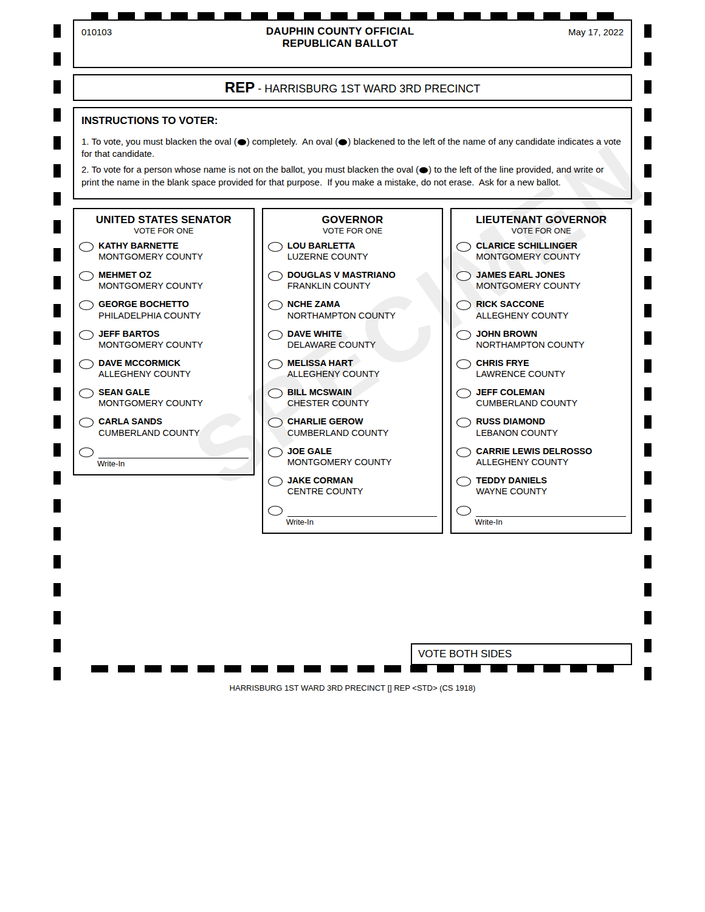SPECIMEN
010103
DAUPHIN COUNTY OFFICIAL
REPUBLICAN BALLOT
May 17, 2022
REP - HARRISBURG 1ST WARD 3RD PRECINCT
INSTRUCTIONS TO VOTER:
1. To vote, you must blacken the oval ( ) completely. An oval ( ) blackened to the left of the name of any candidate indicates a vote for that candidate.
2. To vote for a person whose name is not on the ballot, you must blacken the oval ( ) to the left of the line provided, and write or print the name in the blank space provided for that purpose. If you make a mistake, do not erase. Ask for a new ballot.
UNITED STATES SENATOR
VOTE FOR ONE
Kathy Barnette
Montgomery County
Mehmet Oz
Montgomery County
George Bochetto
Philadelphia County
Jeff Bartos
Montgomery County
Dave McCormick
Allegheny County
Sean Gale
Montgomery County
Carla Sands
Cumberland County
Write-In
GOVERNOR
VOTE FOR ONE
Lou Barletta
Luzerne County
Douglas V Mastriano
Franklin County
Nche Zama
Northampton County
Dave White
Delaware County
Melissa Hart
Allegheny County
Bill McSwain
Chester County
Charlie Gerow
Cumberland County
Joe Gale
Montgomery County
Jake Corman
Centre County
Write-In
LIEUTENANT GOVERNOR
VOTE FOR ONE
Clarice Schillinger
Montgomery County
James Earl Jones
Montgomery County
Rick Saccone
Allegheny County
John Brown
Northampton County
Chris Frye
Lawrence County
Jeff Coleman
Cumberland County
Russ Diamond
Lebanon County
Carrie Lewis DelRosso
Allegheny County
Teddy Daniels
Wayne County
Write-In
VOTE BOTH SIDES
HARRISBURG 1ST WARD 3RD PRECINCT [] REP <STD> (CS 1918)